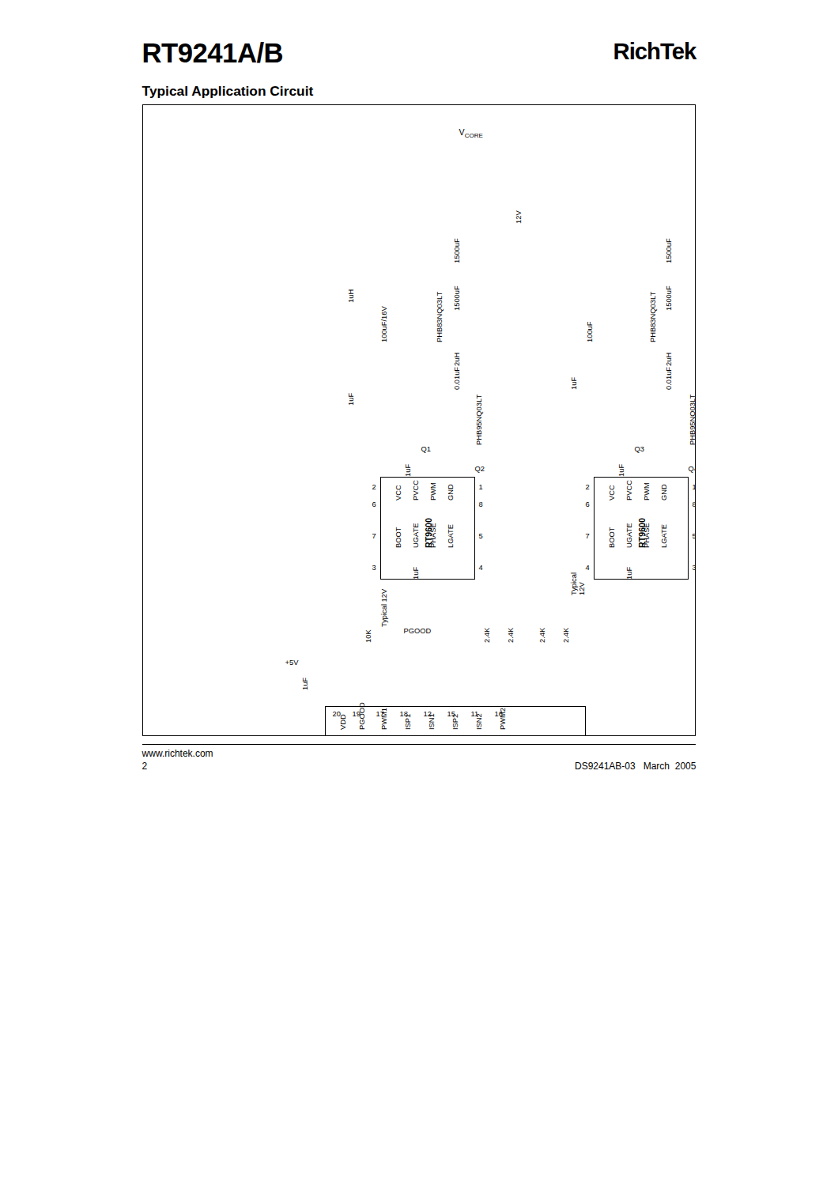RT9241A/B
RichTek
Typical Application Circuit
VCORE
12V
1uH
100uF/16V
1uF
1500uF
1500uF
2uH
0.01uF
PHB83NQ03LT
Q1
PHB95NQ03LT
Q2
1uF
1500uF
1500uF
2uH
0.01uF
PHB83NQ03LT
Q3
PHB95NQ03LT
Q4
1uF
100uF
1uF
RT9600
VCC
PVCC
PWM
GND
BOOT
UGATE
PHASE
LGATE
2
6
7
1
8
5
4
3
1uF
RT9600
VCC
PVCC
PWM
GND
BOOT
UGATE
PHASE
LGATE
2
6
7
1
8
5
3
4
1uF
Typical
12V
Typical 12V
10K
PGOOD
+5V
1uF
2.4K
2.4K
2.4K
2.4K
RT9241A
VDD
PGOOD
PWM1
ISP1
ISN1
ISP2
ISN2
PWM2
20
19
17
18
12
15
11
16
VID4
VID3
VID2
VID1
VID0
COMP
FB
ADJ
GND
VSEN
DVD
SS
1
2
3
4
5
6
7
8
13
14
9
10
VID4
VID3
VID2
VID1
VID0
6.6nF
24K
33pF
1K
2.4K
+5V
0.1uF
13K
2.4K
12V
www.richtek.com
2
DS9241AB-03 March 2005